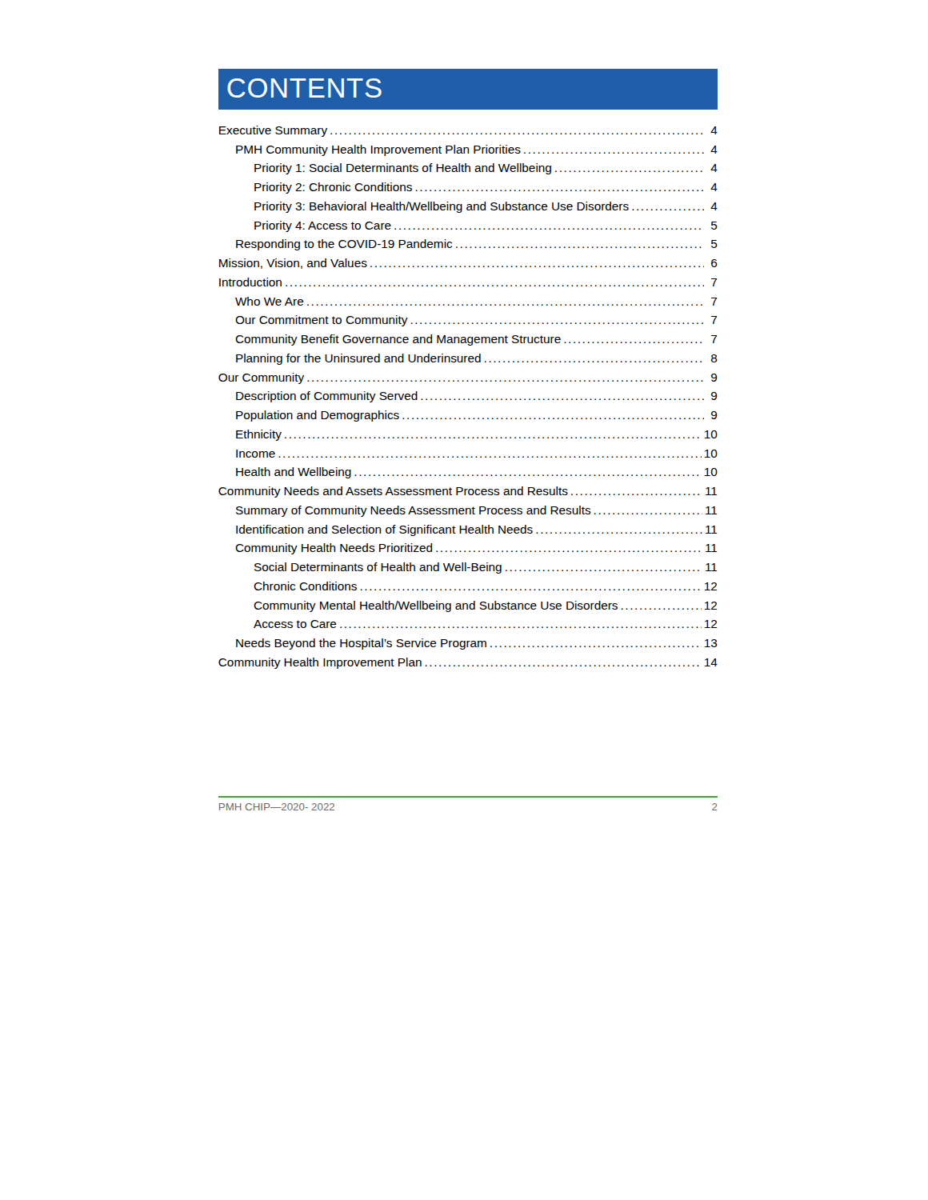CONTENTS
Executive Summary.................................................................................................................. 4
PMH Community Health Improvement Plan Priorities............................................................ 4
Priority 1: Social Determinants of Health and Wellbeing..................................................... 4
Priority 2: Chronic Conditions.......................................................................................... 4
Priority 3: Behavioral Health/Wellbeing and Substance Use Disorders.............................................. 4
Priority 4: Access to Care................................................................................................. 5
Responding to the COVID-19 Pandemic................................................................................. 5
Mission, Vision, and Values......................................................................................................... 6
Introduction............................................................................................................................. 7
Who We Are......................................................................................................................... 7
Our Commitment to Community......................................................................................... 7
Community Benefit Governance and Management Structure.............................................................. 7
Planning for the Uninsured and Underinsured....................................................................................... 8
Our Community....................................................................................................................... 9
Description of Community Served....................................................................................... 9
Population and Demographics............................................................................................. 9
Ethnicity............................................................................................................................. 10
Income.............................................................................................................................. 10
Health and Wellbeing......................................................................................................... 10
Community Needs and Assets Assessment Process and Results.............................................................. 11
Summary of Community Needs Assessment Process and Results........................................................ 11
Identification and Selection of Significant Health Needs....................................................................... 11
Community Health Needs Prioritized................................................................................. 11
Social Determinants of Health and Well-Being................................................................................ 11
Chronic Conditions............................................................................................................. 12
Community Mental Health/Wellbeing and Substance Use Disorders............................................... 12
Access to Care..................................................................................................................... 12
Needs Beyond the Hospital’s Service Program....................................................................................... 13
Community Health Improvement Plan................................................................................................. 14
PMH CHIP—2020- 2022 2